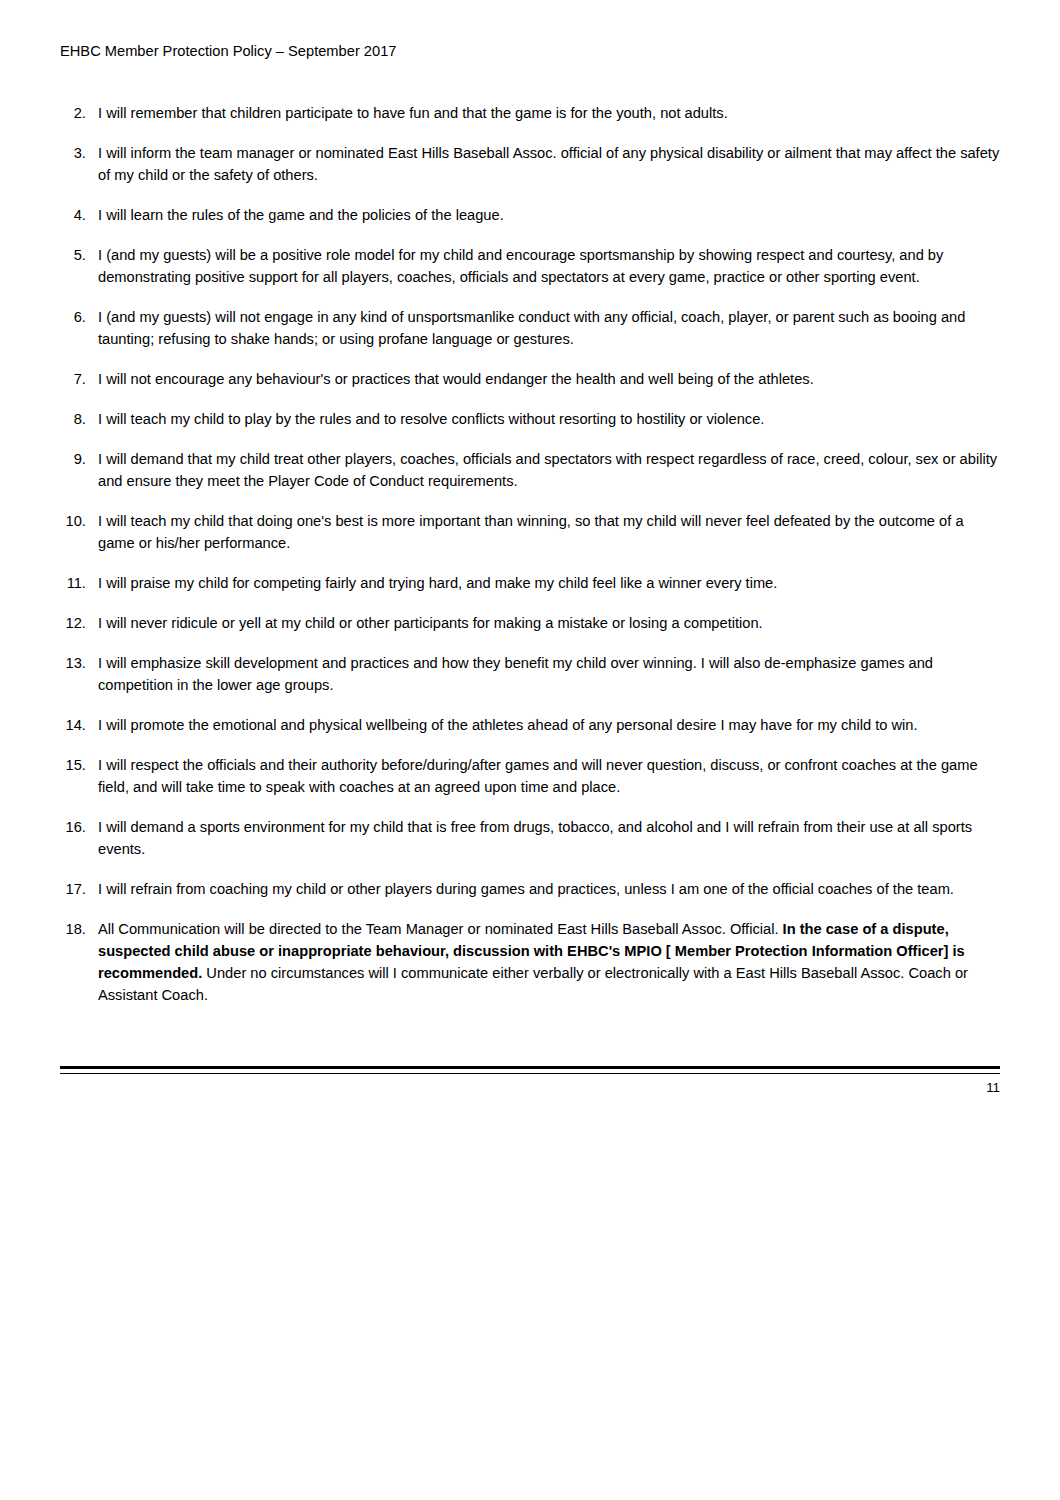EHBC Member Protection Policy – September 2017
I will remember that children participate to have fun and that the game is for the youth, not adults.
I will inform the team manager or nominated East Hills Baseball Assoc. official of any physical disability or ailment that may affect the safety of my child or the safety of others.
I will learn the rules of the game and the policies of the league.
I (and my guests) will be a positive role model for my child and encourage sportsmanship by showing respect and courtesy, and by demonstrating positive support for all players, coaches, officials and spectators at every game, practice or other sporting event.
I (and my guests) will not engage in any kind of unsportsmanlike conduct with any official, coach, player, or parent such as booing and taunting; refusing to shake hands; or using profane language or gestures.
I will not encourage any behaviour's or practices that would endanger the health and well being of the athletes.
I will teach my child to play by the rules and to resolve conflicts without resorting to hostility or violence.
I will demand that my child treat other players, coaches, officials and spectators with respect regardless of race, creed, colour, sex or ability and ensure they meet the Player Code of Conduct requirements.
I will teach my child that doing one's best is more important than winning, so that my child will never feel defeated by the outcome of a game or his/her performance.
I will praise my child for competing fairly and trying hard, and make my child feel like a winner every time.
I will never ridicule or yell at my child or other participants for making a mistake or losing a competition.
I will emphasize skill development and practices and how they benefit my child over winning. I will also de-emphasize games and competition in the lower age groups.
I will promote the emotional and physical wellbeing of the athletes ahead of any personal desire I may have for my child to win.
I will respect the officials and their authority before/during/after games and will never question, discuss, or confront coaches at the game field, and will take time to speak with coaches at an agreed upon time and place.
I will demand a sports environment for my child that is free from drugs, tobacco, and alcohol and I will refrain from their use at all sports events.
I will refrain from coaching my child or other players during games and practices, unless I am one of the official coaches of the team.
All Communication will be directed to the Team Manager or nominated East Hills Baseball Assoc. Official. In the case of a dispute, suspected child abuse or inappropriate behaviour, discussion with EHBC's MPIO [ Member Protection Information Officer] is recommended. Under no circumstances will I communicate either verbally or electronically with a East Hills Baseball Assoc. Coach or Assistant Coach.
11